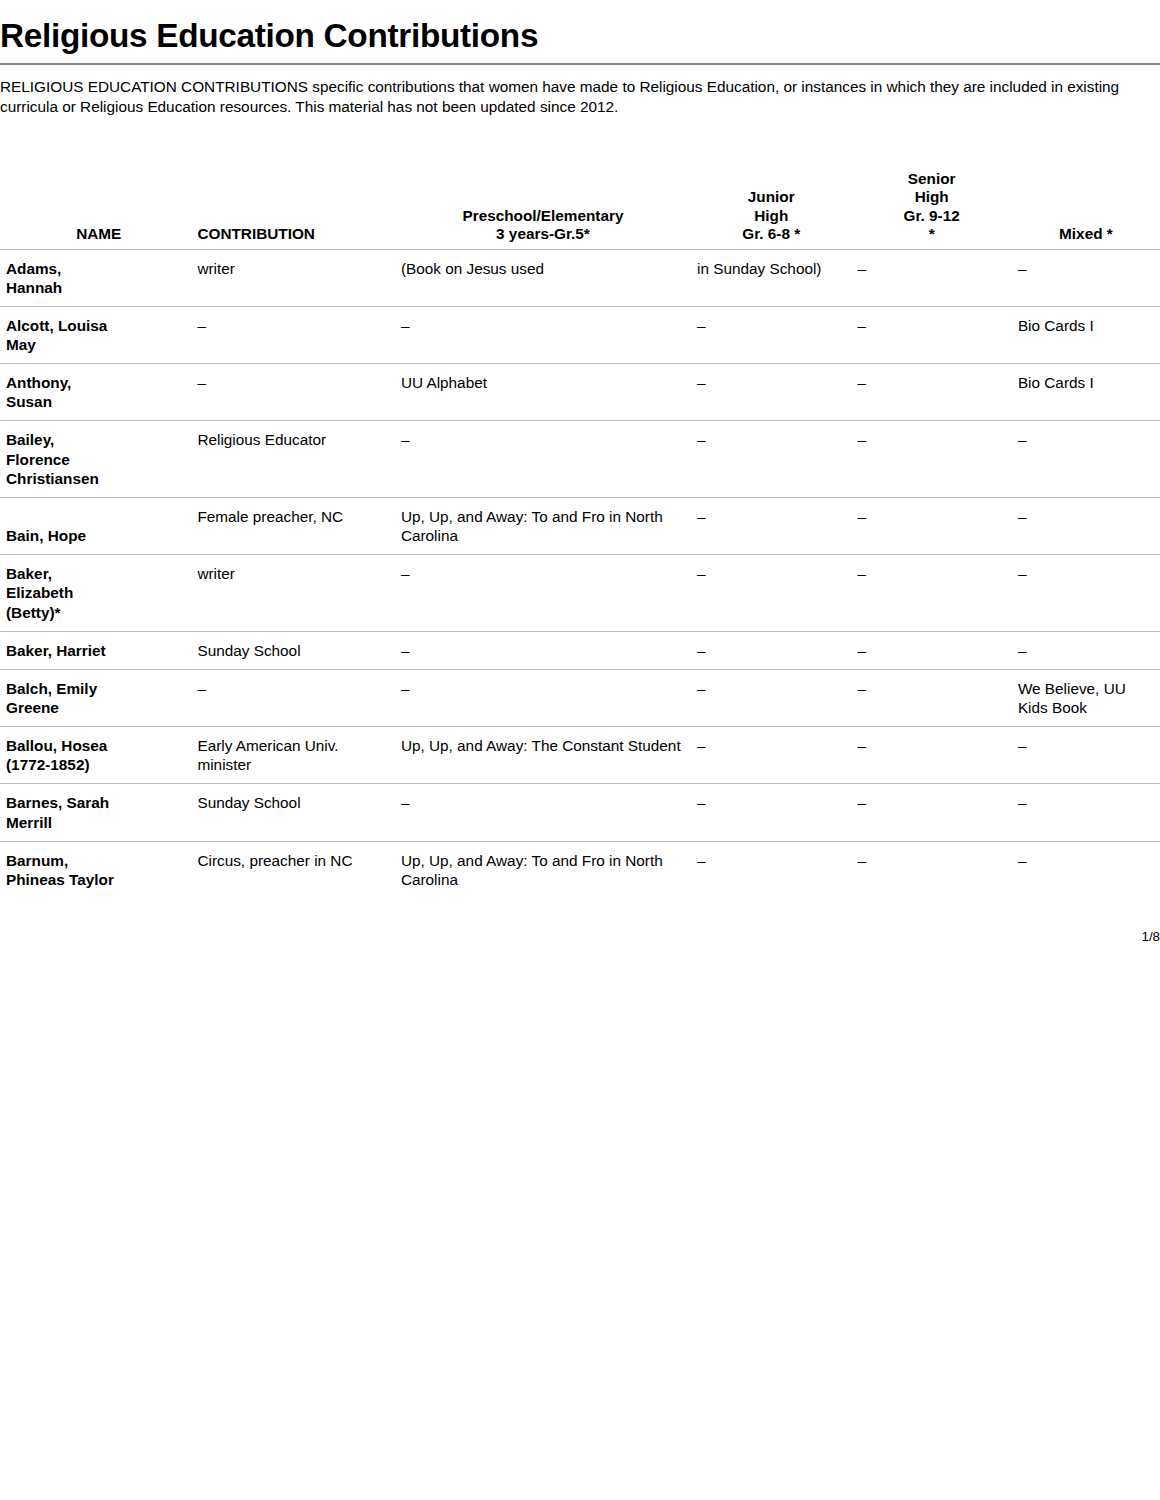Religious Education Contributions
RELIGIOUS EDUCATION CONTRIBUTIONS specific contributions that women have made to Religious Education, or instances in which they are included in existing curricula or Religious Education resources. This material has not been updated since 2012.
| NAME | CONTRIBUTION | Preschool/Elementary 3 years-Gr.5* | Junior High Gr. 6-8 * | Senior High Gr. 9-12 * | Mixed * |
| --- | --- | --- | --- | --- | --- |
| Adams, Hannah | writer | (Book on Jesus used | in Sunday School) | – | – |
| Alcott, Louisa May | – | – | – | – | Bio Cards I |
| Anthony, Susan | – | UU Alphabet | – | – | Bio Cards I |
| Bailey, Florence Christiansen | Religious Educator | – | – | – | – |
| Bain, Hope | Female preacher, NC | Up, Up, and Away: To and Fro in North Carolina | – | – | – |
| Baker, Elizabeth (Betty)* | writer | – | – | – | – |
| Baker, Harriet | Sunday School | – | – | – | – |
| Balch, Emily Greene | – | – | – | – | We Believe, UU Kids Book |
| Ballou, Hosea (1772-1852) | Early American Univ. minister | Up, Up, and Away: The Constant Student | – | – | – |
| Barnes, Sarah Merrill | Sunday School | – | – | – | – |
| Barnum, Phineas Taylor | Circus, preacher in NC | Up, Up, and Away: To and Fro in North Carolina | – | – | – |
1/8